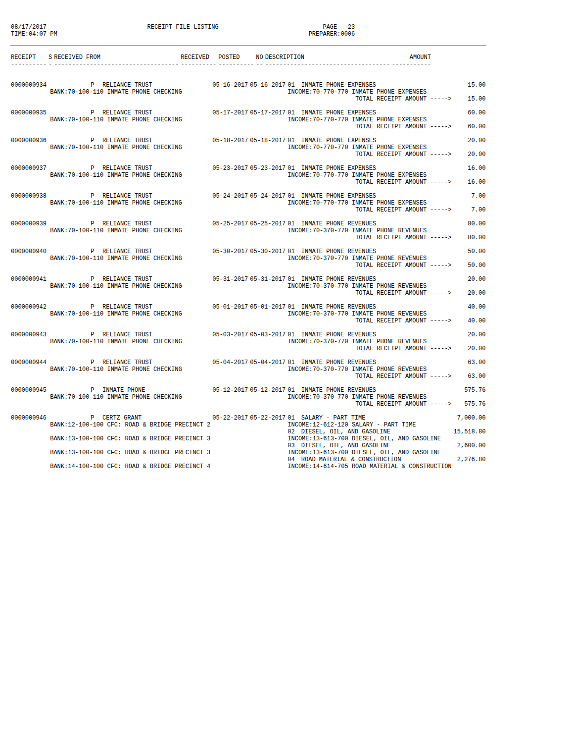| 08/17/2017 | RECEIPT FILE LISTING | PAGE 23 |
| TIME:04:07 PM | | PREPARER:0006 |
| RECEIPT | S | RECEIVED FROM | RECEIVED | POSTED | NO | DESCRIPTION | AMOUNT |
| ---------- | - | ----------------------------------- | ---------- | ---------- | -- | ----------------------------------- | ----------- |
| 0000000934 | P | RELIANCE TRUST | 05-16-2017 | 05-16-2017 | 01 | INMATE PHONE EXPENSES | 15.00 |
| BANK:70-100-110 INMATE PHONE CHECKING | | INCOME:70-770-770 INMATE PHONE EXPENSES | |
| | TOTAL RECEIPT AMOUNT -----> | 15.00 |
| 0000000935 | P | RELIANCE TRUST | 05-17-2017 | 05-17-2017 | 01 | INMATE PHONE EXPENSES | 60.00 |
| BANK:70-100-110 INMATE PHONE CHECKING | | INCOME:70-770-770 INMATE PHONE EXPENSES | |
| | TOTAL RECEIPT AMOUNT -----> | 60.00 |
| 0000000936 | P | RELIANCE TRUST | 05-18-2017 | 05-18-2017 | 01 | INMATE PHONE EXPENSES | 20.00 |
| BANK:70-100-110 INMATE PHONE CHECKING | | INCOME:70-770-770 INMATE PHONE EXPENSES | |
| | TOTAL RECEIPT AMOUNT -----> | 20.00 |
| 0000000937 | P | RELIANCE TRUST | 05-23-2017 | 05-23-2017 | 01 | INMATE PHONE EXPENSES | 16.00 |
| BANK:70-100-110 INMATE PHONE CHECKING | | INCOME:70-770-770 INMATE PHONE EXPENSES | |
| | TOTAL RECEIPT AMOUNT -----> | 16.00 |
| 0000000938 | P | RELIANCE TRUST | 05-24-2017 | 05-24-2017 | 01 | INMATE PHONE EXPENSES | 7.00 |
| BANK:70-100-110 INMATE PHONE CHECKING | | INCOME:70-770-770 INMATE PHONE EXPENSES | |
| | TOTAL RECEIPT AMOUNT -----> | 7.00 |
| 0000000939 | P | RELIANCE TRUST | 05-25-2017 | 05-25-2017 | 01 | INMATE PHONE REVENUES | 80.00 |
| BANK:70-100-110 INMATE PHONE CHECKING | | INCOME:70-370-770 INMATE PHONE REVENUES | |
| | TOTAL RECEIPT AMOUNT -----> | 80.00 |
| 0000000940 | P | RELIANCE TRUST | 05-30-2017 | 05-30-2017 | 01 | INMATE PHONE REVENUES | 50.00 |
| BANK:70-100-110 INMATE PHONE CHECKING | | INCOME:70-370-770 INMATE PHONE REVENUES | |
| | TOTAL RECEIPT AMOUNT -----> | 50.00 |
| 0000000941 | P | RELIANCE TRUST | 05-31-2017 | 05-31-2017 | 01 | INMATE PHONE REVENUES | 20.00 |
| BANK:70-100-110 INMATE PHONE CHECKING | | INCOME:70-370-770 INMATE PHONE REVENUES | |
| | TOTAL RECEIPT AMOUNT -----> | 20.00 |
| 0000000942 | P | RELIANCE TRUST | 05-01-2017 | 05-01-2017 | 01 | INMATE PHONE REVENUES | 40.00 |
| BANK:70-100-110 INMATE PHONE CHECKING | | INCOME:70-370-770 INMATE PHONE REVENUES | |
| | TOTAL RECEIPT AMOUNT -----> | 40.00 |
| 0000000943 | P | RELIANCE TRUST | 05-03-2017 | 05-03-2017 | 01 | INMATE PHONE REVENUES | 20.00 |
| BANK:70-100-110 INMATE PHONE CHECKING | | INCOME:70-370-770 INMATE PHONE REVENUES | |
| | TOTAL RECEIPT AMOUNT -----> | 20.00 |
| 0000000944 | P | RELIANCE TRUST | 05-04-2017 | 05-04-2017 | 01 | INMATE PHONE REVENUES | 63.00 |
| BANK:70-100-110 INMATE PHONE CHECKING | | INCOME:70-370-770 INMATE PHONE REVENUES | |
| | TOTAL RECEIPT AMOUNT -----> | 63.00 |
| 0000000945 | P | INMATE PHONE | 05-12-2017 | 05-12-2017 | 01 | INMATE PHONE REVENUES | 575.76 |
| BANK:70-100-110 INMATE PHONE CHECKING | | INCOME:70-370-770 INMATE PHONE REVENUES | |
| | TOTAL RECEIPT AMOUNT -----> | 575.76 |
| 0000000946 | P | CERTZ GRANT | 05-22-2017 | 05-22-2017 | 01 | SALARY - PART TIME | 7,000.00 |
| BANK:12-100-100 CFC: ROAD & BRIDGE PRECINCT 2 | | INCOME:12-612-120 SALARY - PART TIME | |
| | 02 | DIESEL, OIL, AND GASOLINE | 15,518.80 |
| BANK:13-100-100 CFC: ROAD & BRIDGE PRECINCT 3 | | INCOME:13-613-700 DIESEL, OIL, AND GASOLINE | |
| | 03 | DIESEL, OIL, AND GASOLINE | 2,600.00 |
| BANK:13-100-100 CFC: ROAD & BRIDGE PRECINCT 3 | | INCOME:13-613-700 DIESEL, OIL, AND GASOLINE | |
| | 04 | ROAD MATERIAL & CONSTRUCTION | 2,276.80 |
| BANK:14-100-100 CFC: ROAD & BRIDGE PRECINCT 4 | | INCOME:14-614-705 ROAD MATERIAL & CONSTRUCTION | |